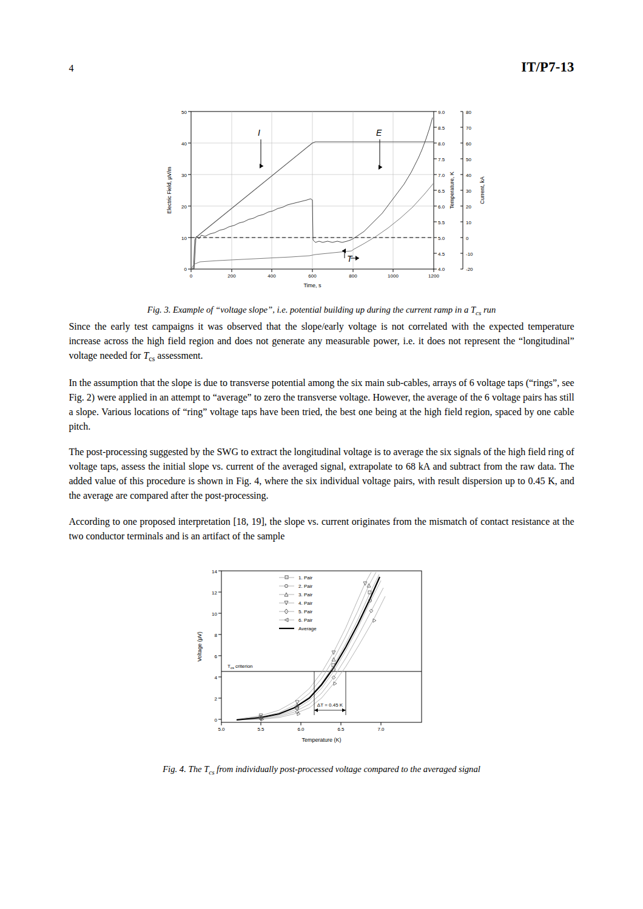4 IT/P7-13
50 40 30 20 10 0 Electric Field, µV/m 9.0 8.5 8.0 7.5 7.0 6.5 6.0 5.5 5.0 4.5 4.0 Temperature, K 80 70 60 50 40 30 20 10 0 -10 -20 Current, kA 0 200 400 600 800 1000 1200 Time, s I E T
Fig. 3. Example of “voltage slope”, i.e. potential building up during the current ramp in a Tcs run
Since the early test campaigns it was observed that the slope/early voltage is not correlated with the expected temperature increase across the high field region and does not generate any measurable power, i.e. it does not represent the “longitudinal” voltage needed for Tcs assessment.
In the assumption that the slope is due to transverse potential among the six main sub-cables, arrays of 6 voltage taps (“rings”, see Fig. 2) were applied in an attempt to “average” to zero the transverse voltage. However, the average of the 6 voltage pairs has still a slope. Various locations of “ring” voltage taps have been tried, the best one being at the high field region, spaced by one cable pitch.
The post-processing suggested by the SWG to extract the longitudinal voltage is to average the six signals of the high field ring of voltage taps, assess the initial slope vs. current of the averaged signal, extrapolate to 68 kA and subtract from the raw data. The added value of this procedure is shown in Fig. 4, where the six individual voltage pairs, with result dispersion up to 0.45 K, and the average are compared after the post-processing.
According to one proposed interpretation [18, 19], the slope vs. current originates from the mismatch of contact resistance at the two conductor terminals and is an artifact of the sample
14 12 10 8 6 4 2 0 Voltage (µV) 5.0 5.5 6.0 6.5 7.0 Temperature (K) Tcs criterion ΔT = 0.45 K 1. Pair 2. Pair 3. Pair 4. Pair 5. Pair 6. Pair Average
Fig. 4. The Tcs from individually post-processed voltage compared to the averaged signal